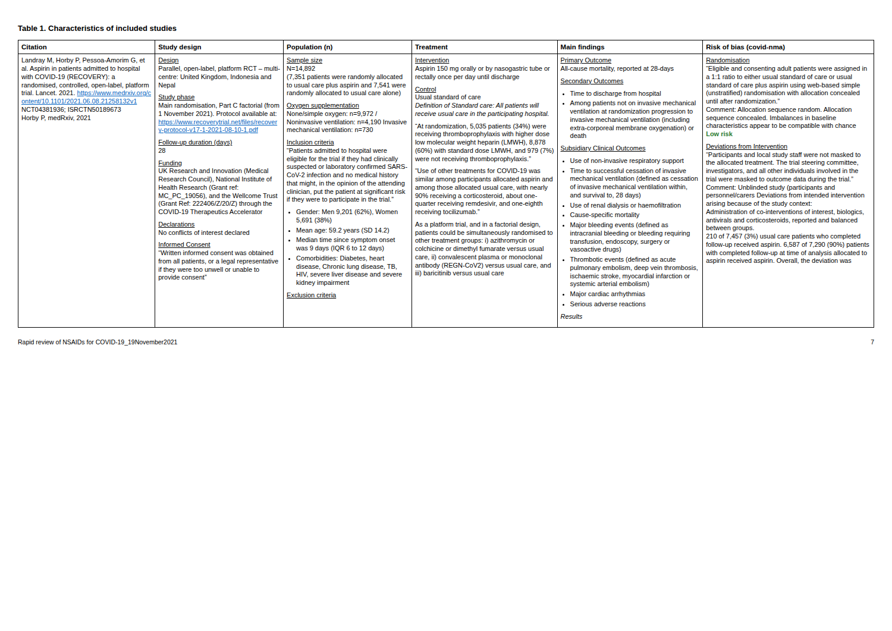Table 1. Characteristics of included studies
| Citation | Study design | Population (n) | Treatment | Main findings | Risk of bias (covid-nma) |
| --- | --- | --- | --- | --- | --- |
| Landray M, Horby P, Pessoa-Amorim G, et al. Aspirin in patients admitted to hospital with COVID-19 (RECOVERY): a randomised, controlled, open-label, platform trial. Lancet. 2021. https://www.medrxiv.org/content/10.1101/2021.06.08.21258132v1 NCT04381936; ISRCTN50189673 Horby P, medRxiv, 2021 | Design Parallel, open-label, platform RCT – multi-centre: United Kingdom, Indonesia and Nepal Study phase Main randomisation, Part C factorial (from 1 November 2021). Protocol available at: https://www.recoverytrial.net/files/recovery-protocol-v17-1-2021-08-10-1.pdf Follow-up duration (days) 28 Funding UK Research and Innovation (Medical Research Council), National Institute of Health Research (Grant ref: MC_PC_19056), and the Wellcome Trust (Grant Ref: 222406/Z/20/Z) through the COVID-19 Therapeutics Accelerator Declarations No conflicts of interest declared Informed Consent “Written informed consent was obtained from all patients, or a legal representative if they were too unwell or unable to provide consent” | Sample size N=14,892 (7,351 patients were randomly allocated to usual care plus aspirin and 7,541 were randomly allocated to usual care alone) Oxygen supplementation None/simple oxygen: n=9,972 / Noninvasive ventilation: n=4,190 Invasive mechanical ventilation: n=730 Inclusion criteria “Patients admitted to hospital were eligible for the trial if they had clinically suspected or laboratory confirmed SARS-CoV-2 infection and no medical history that might, in the opinion of the attending clinician, put the patient at significant risk if they were to participate in the trial.” Gender: Men 9,201 (62%), Women 5,691 (38%) Mean age: 59.2 years (SD 14.2) Median time since symptom onset was 9 days (IQR 6 to 12 days) Comorbidities: Diabetes, heart disease, Chronic lung disease, TB, HIV, severe liver disease and severe kidney impairment Exclusion criteria | Intervention Aspirin 150 mg orally or by nasogastric tube or rectally once per day until discharge Control Usual standard of care Definition of Standard care: All patients will receive usual care in the participating hospital. “At randomization, 5,035 patients (34%) were receiving thromboprophylaxis with higher dose low molecular weight heparin (LMWH), 8,878 (60%) with standard dose LMWH, and 979 (7%) were not receiving thromboprophylaxis.” “Use of other treatments for COVID-19 was similar among participants allocated aspirin and among those allocated usual care, with nearly 90% receiving a corticosteroid, about one-quarter receiving remdesivir, and one-eighth receiving tocilizumab.” As a platform trial, and in a factorial design, patients could be simultaneously randomised to other treatment groups: i) azithromycin or colchicine or dimethyl fumarate versus usual care, ii) convalescent plasma or monoclonal antibody (REGN-CoV2) versus usual care, and iii) baricitinib versus usual care | Primary Outcome All-cause mortality, reported at 28-days Secondary Outcomes Time to discharge from hospital Among patients not on invasive mechanical ventilation at randomization progression to invasive mechanical ventilation (including extra-corporeal membrane oxygenation) or death Subsidiary Clinical Outcomes Use of non-invasive respiratory support Time to successful cessation of invasive mechanical ventilation (defined as cessation of invasive mechanical ventilation within, and survival to, 28 days) Use of renal dialysis or haemofiltration Cause-specific mortality Major bleeding events (defined as intracranial bleeding or bleeding requiring transfusion, endoscopy, surgery or vasoactive drugs) Thrombotic events (defined as acute pulmonary embolism, deep vein thrombosis, ischaemic stroke, myocardial infarction or systemic arterial embolism) Major cardiac arrhythmias Serious adverse reactions Results | Randomisation “Eligible and consenting adult patients were assigned in a 1:1 ratio to either usual standard of care or usual standard of care plus aspirin using web-based simple (unstratified) randomisation with allocation concealed until after randomization.” Comment: Allocation sequence random. Allocation sequence concealed. Imbalances in baseline characteristics appear to be compatible with chance Low risk Deviations from Intervention “Participants and local study staff were not masked to the allocated treatment. The trial steering committee, investigators, and all other individuals involved in the trial were masked to outcome data during the trial.” Comment: Unblinded study (participants and personnel/carers Deviations from intended intervention arising because of the study context: Administration of co-interventions of interest, biologics, antivirals and corticosteroids, reported and balanced between groups. 210 of 7,457 (3%) usual care patients who completed follow-up received aspirin. 6,587 of 7,290 (90%) patients with completed follow-up at time of analysis allocated to aspirin received aspirin. Overall, the deviation was |
Rapid review of NSAIDs for COVID-19_19November2021 7